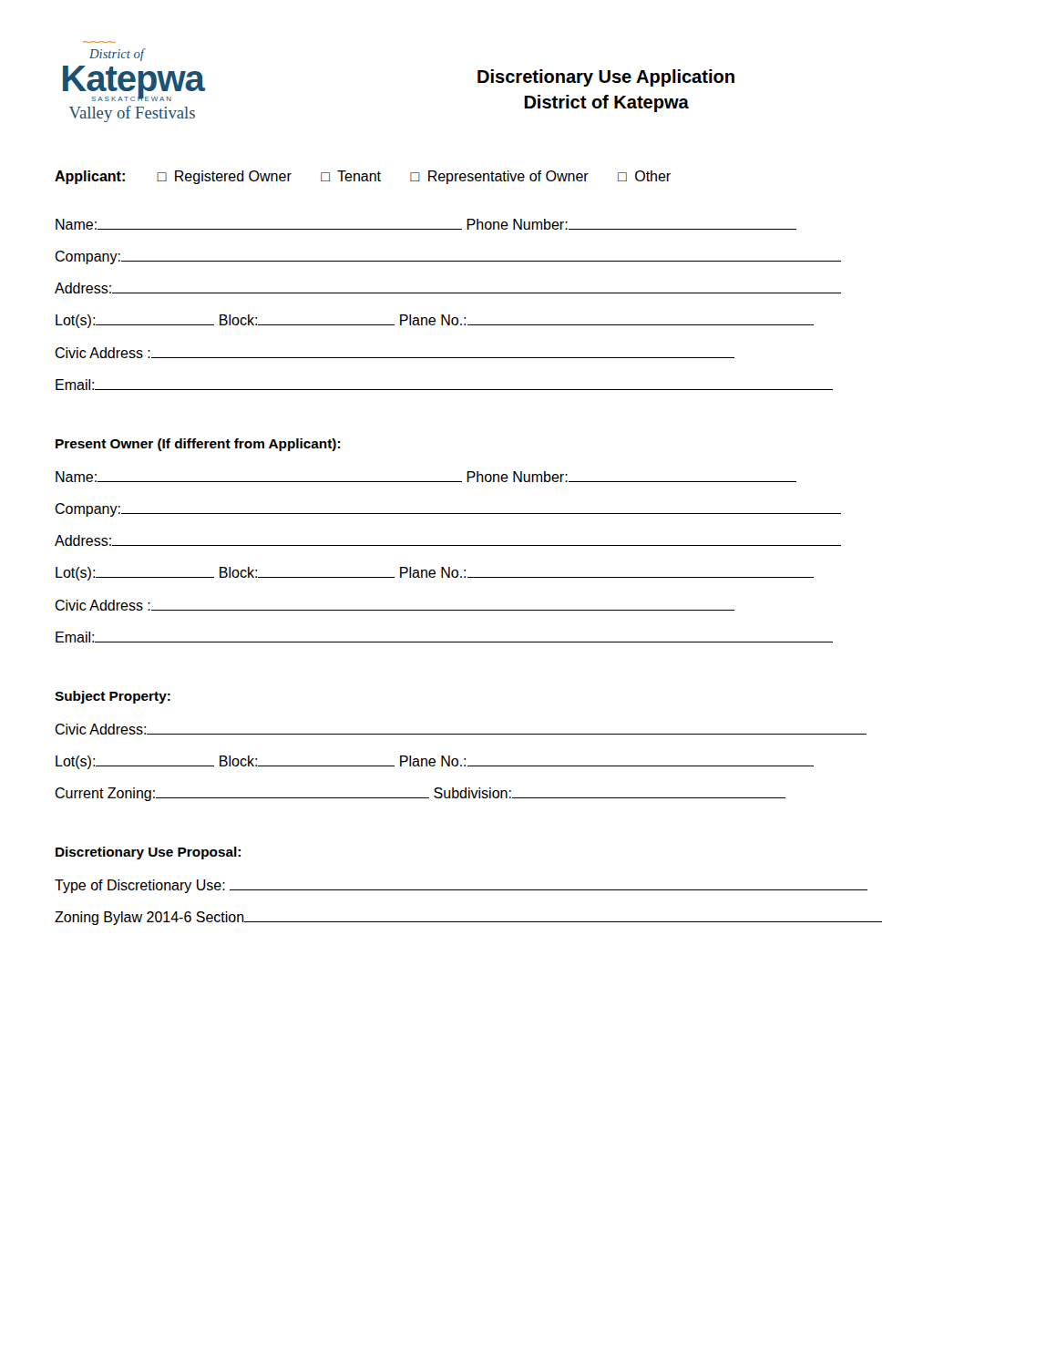~~~~ District of Katepwa SASKATCHEWAN Valley of Festivals
Discretionary Use Application
District of Katepwa
Applicant: □ Registered Owner □ Tenant □ Representative of Owner □ Other
Name: Phone Number:
Company:
Address:
Lot(s): Block: Plane No.:
Civic Address :
Email:
Present Owner (If different from Applicant):
Name: Phone Number:
Company:
Address:
Lot(s): Block: Plane No.:
Civic Address :
Email:
Subject Property:
Civic Address:
Lot(s): Block: Plane No.:
Current Zoning: Subdivision:
Discretionary Use Proposal:
Type of Discretionary Use:
Zoning Bylaw 2014-6 Section